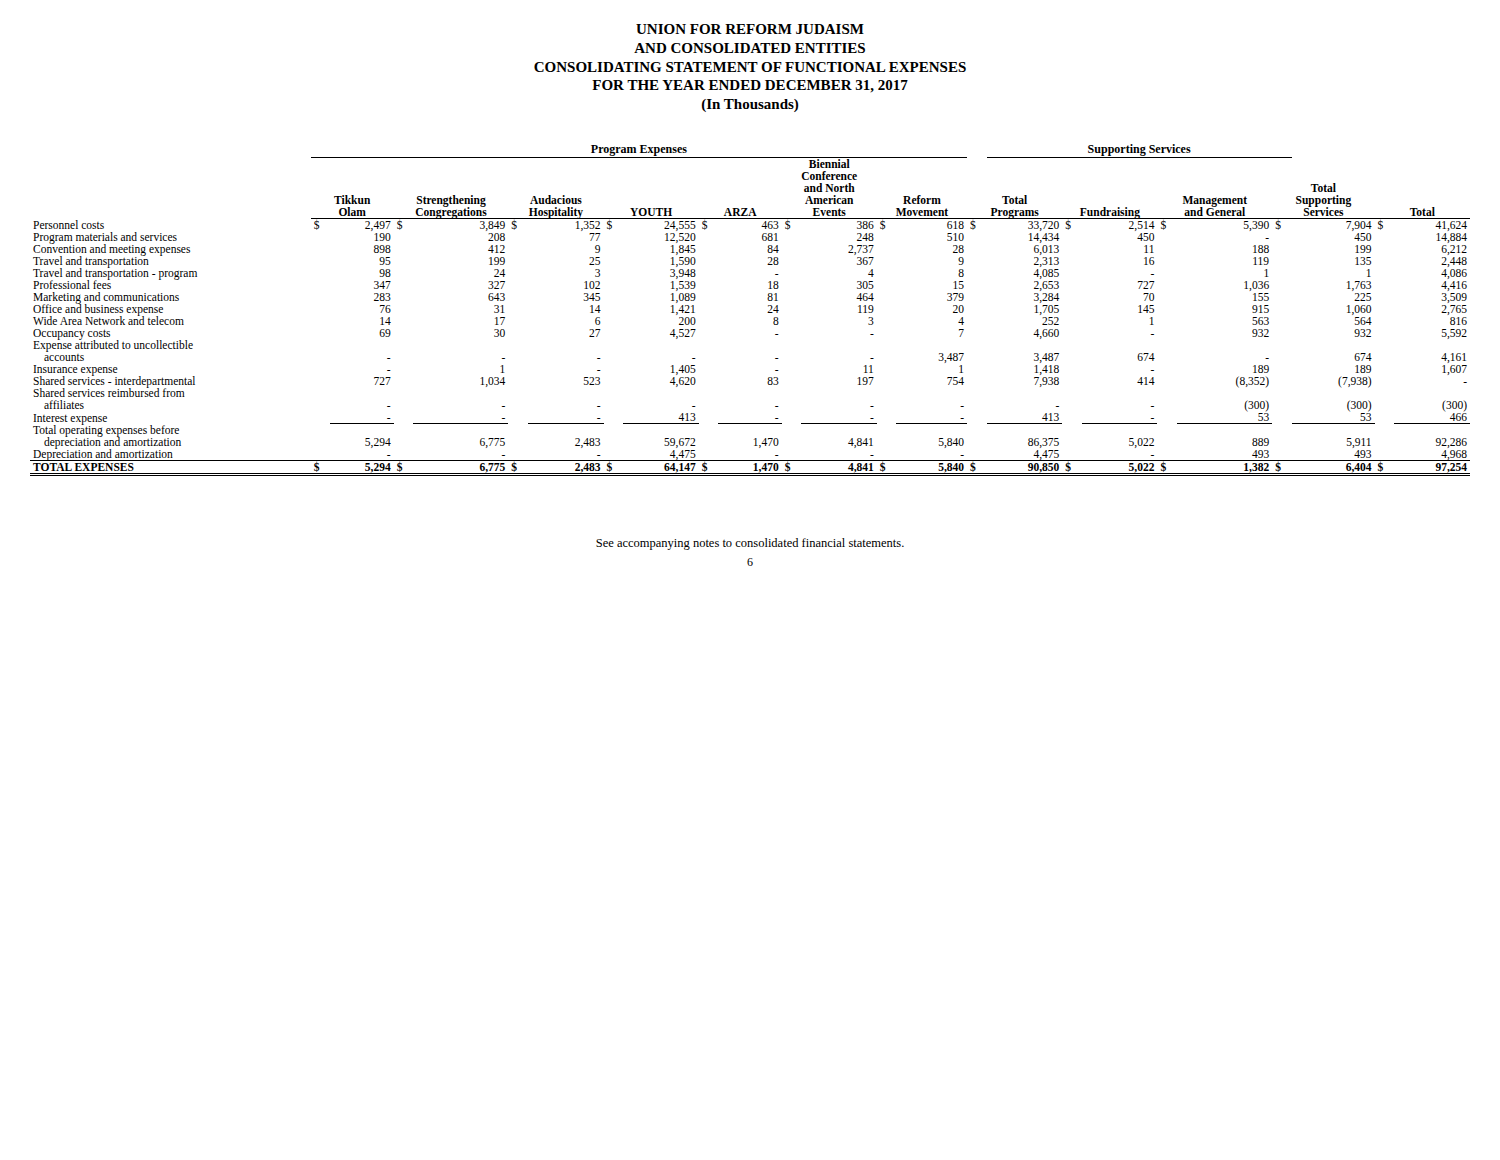UNION FOR REFORM JUDAISM
AND CONSOLIDATED ENTITIES
CONSOLIDATING STATEMENT OF FUNCTIONAL EXPENSES
FOR THE YEAR ENDED DECEMBER 31, 2017
(In Thousands)
| | Program Expenses | | Supporting Services | |
| | | | | | | Biennial Conference and North | | | | | Total | |
| | Tikkun Olam | Strengthening Congregations | Audacious Hospitality | YOUTH | ARZA | American Events | Reform Movement | Total Programs | Fundraising | Management and General | Supporting Services | Total |
| Personnel costs | $ | 2,497 | $ | 3,849 | $ | 1,352 | $ | 24,555 | $ | 463 | $ | 386 | $ | 618 | $ | 33,720 | $ | 2,514 | $ | 5,390 | $ | 7,904 | $ | 41,624 |
| Program materials and services | | 190 | | 208 | | 77 | | 12,520 | | 681 | | 248 | | 510 | | 14,434 | | 450 | | - | | 450 | | 14,884 |
| Convention and meeting expenses | | 898 | | 412 | | 9 | | 1,845 | | 84 | | 2,737 | | 28 | | 6,013 | | 11 | | 188 | | 199 | | 6,212 |
| Travel and transportation | | 95 | | 199 | | 25 | | 1,590 | | 28 | | 367 | | 9 | | 2,313 | | 16 | | 119 | | 135 | | 2,448 |
| Travel and transportation - program | | 98 | | 24 | | 3 | | 3,948 | | - | | 4 | | 8 | | 4,085 | | - | | 1 | | 1 | | 4,086 |
| Professional fees | | 347 | | 327 | | 102 | | 1,539 | | 18 | | 305 | | 15 | | 2,653 | | 727 | | 1,036 | | 1,763 | | 4,416 |
| Marketing and communications | | 283 | | 643 | | 345 | | 1,089 | | 81 | | 464 | | 379 | | 3,284 | | 70 | | 155 | | 225 | | 3,509 |
| Office and business expense | | 76 | | 31 | | 14 | | 1,421 | | 24 | | 119 | | 20 | | 1,705 | | 145 | | 915 | | 1,060 | | 2,765 |
| Wide Area Network and telecom | | 14 | | 17 | | 6 | | 200 | | 8 | | 3 | | 4 | | 252 | | 1 | | 563 | | 564 | | 816 |
| Occupancy costs | | 69 | | 30 | | 27 | | 4,527 | | - | | - | | 7 | | 4,660 | | - | | 932 | | 932 | | 5,592 |
| Expense attributed to uncollectible | |
| accounts | | - | | - | | - | | - | | - | | - | | 3,487 | | 3,487 | | 674 | | - | | 674 | | 4,161 |
| Insurance expense | | - | | 1 | | - | | 1,405 | | - | | 11 | | 1 | | 1,418 | | - | | 189 | | 189 | | 1,607 |
| Shared services - interdepartmental | | 727 | | 1,034 | | 523 | | 4,620 | | 83 | | 197 | | 754 | | 7,938 | | 414 | | (8,352) | | (7,938) | | - |
| Shared services reimbursed from | |
| affiliates | | - | | - | | - | | - | | - | | - | | - | | - | | - | | (300) | | (300) | | (300) |
| Interest expense | | - | | - | | - | | 413 | | - | | - | | - | | 413 | | - | | 53 | | 53 | | 466 |
| Total operating expenses before | |
| depreciation and amortization | | 5,294 | | 6,775 | | 2,483 | | 59,672 | | 1,470 | | 4,841 | | 5,840 | | 86,375 | | 5,022 | | 889 | | 5,911 | | 92,286 |
| Depreciation and amortization | | - | | - | | - | | 4,475 | | - | | - | | - | | 4,475 | | - | | 493 | | 493 | | 4,968 |
| TOTAL EXPENSES | $ | 5,294 | $ | 6,775 | $ | 2,483 | $ | 64,147 | $ | 1,470 | $ | 4,841 | $ | 5,840 | $ | 90,850 | $ | 5,022 | $ | 1,382 | $ | 6,404 | $ | 97,254 |
See accompanying notes to consolidated financial statements.
6